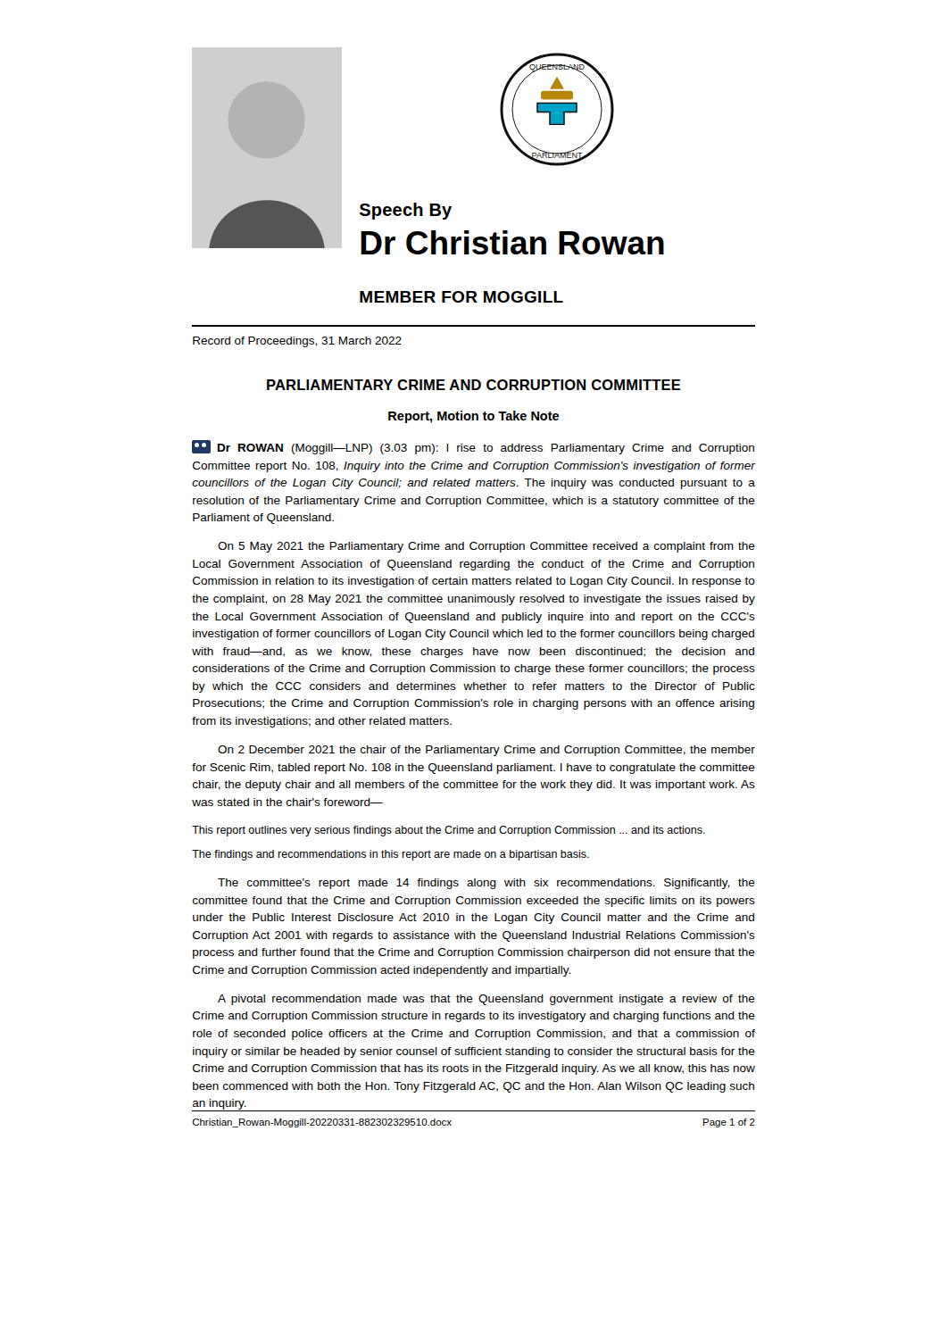Speech By
Dr Christian Rowan
MEMBER FOR MOGGILL
Record of Proceedings, 31 March 2022
PARLIAMENTARY CRIME AND CORRUPTION COMMITTEE
Report, Motion to Take Note
Dr ROWAN (Moggill—LNP) (3.03 pm): I rise to address Parliamentary Crime and Corruption Committee report No. 108, Inquiry into the Crime and Corruption Commission's investigation of former councillors of the Logan City Council; and related matters. The inquiry was conducted pursuant to a resolution of the Parliamentary Crime and Corruption Committee, which is a statutory committee of the Parliament of Queensland.
On 5 May 2021 the Parliamentary Crime and Corruption Committee received a complaint from the Local Government Association of Queensland regarding the conduct of the Crime and Corruption Commission in relation to its investigation of certain matters related to Logan City Council. In response to the complaint, on 28 May 2021 the committee unanimously resolved to investigate the issues raised by the Local Government Association of Queensland and publicly inquire into and report on the CCC's investigation of former councillors of Logan City Council which led to the former councillors being charged with fraud—and, as we know, these charges have now been discontinued; the decision and considerations of the Crime and Corruption Commission to charge these former councillors; the process by which the CCC considers and determines whether to refer matters to the Director of Public Prosecutions; the Crime and Corruption Commission's role in charging persons with an offence arising from its investigations; and other related matters.
On 2 December 2021 the chair of the Parliamentary Crime and Corruption Committee, the member for Scenic Rim, tabled report No. 108 in the Queensland parliament. I have to congratulate the committee chair, the deputy chair and all members of the committee for the work they did. It was important work. As was stated in the chair's foreword—
This report outlines very serious findings about the Crime and Corruption Commission ... and its actions.
The findings and recommendations in this report are made on a bipartisan basis.
The committee's report made 14 findings along with six recommendations. Significantly, the committee found that the Crime and Corruption Commission exceeded the specific limits on its powers under the Public Interest Disclosure Act 2010 in the Logan City Council matter and the Crime and Corruption Act 2001 with regards to assistance with the Queensland Industrial Relations Commission's process and further found that the Crime and Corruption Commission chairperson did not ensure that the Crime and Corruption Commission acted independently and impartially.
A pivotal recommendation made was that the Queensland government instigate a review of the Crime and Corruption Commission structure in regards to its investigatory and charging functions and the role of seconded police officers at the Crime and Corruption Commission, and that a commission of inquiry or similar be headed by senior counsel of sufficient standing to consider the structural basis for the Crime and Corruption Commission that has its roots in the Fitzgerald inquiry. As we all know, this has now been commenced with both the Hon. Tony Fitzgerald AC, QC and the Hon. Alan Wilson QC leading such an inquiry.
Christian_Rowan-Moggill-20220331-882302329510.docx Page 1 of 2